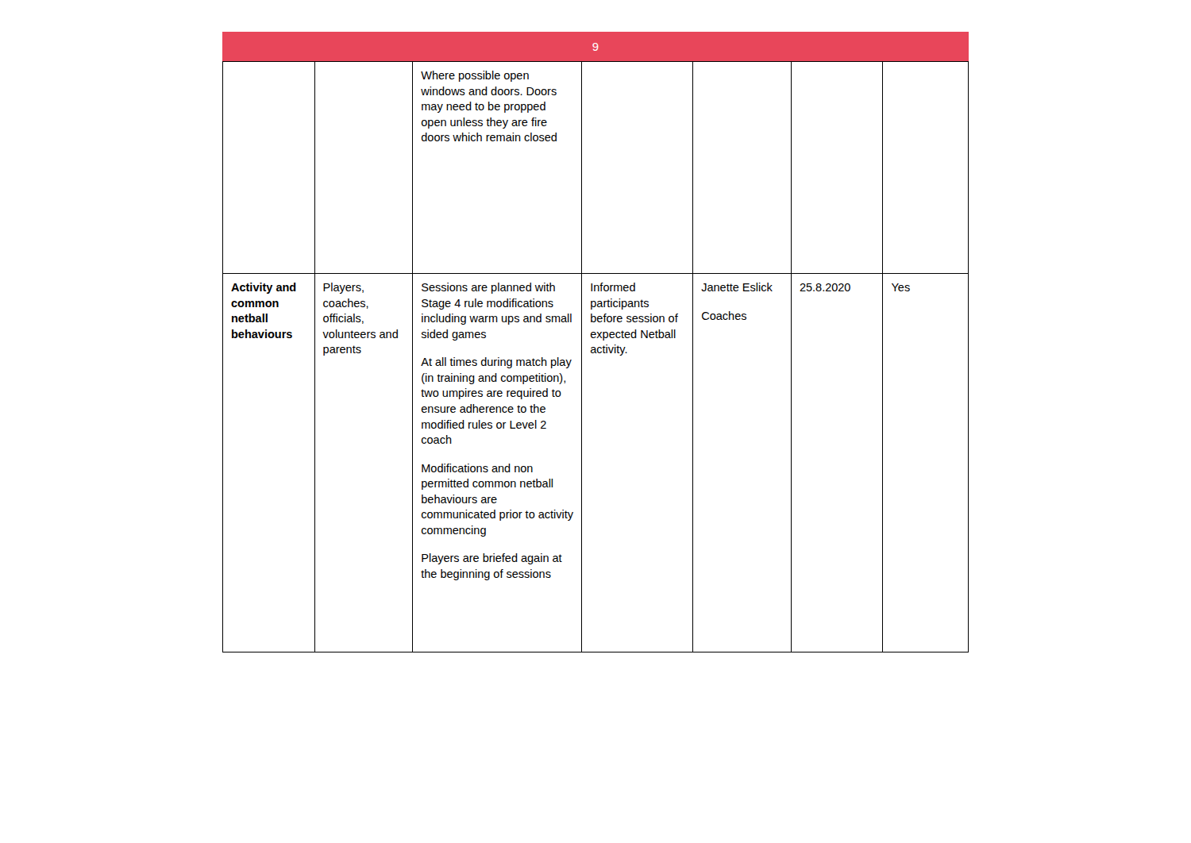9
| | | Where possible open windows and doors. Doors may need to be propped open unless they are fire doors which remain closed | | | | |
| Activity and common netball behaviours | Players, coaches, officials, volunteers and parents | Sessions are planned with Stage 4 rule modifications including warm ups and small sided games At all times during match play (in training and competition), two umpires are required to ensure adherence to the modified rules or Level 2 coach Modifications and non permitted common netball behaviours are communicated prior to activity commencing Players are briefed again at the beginning of sessions | Informed participants before session of expected Netball activity. | Janette Eslick Coaches | 25.8.2020 | Yes |